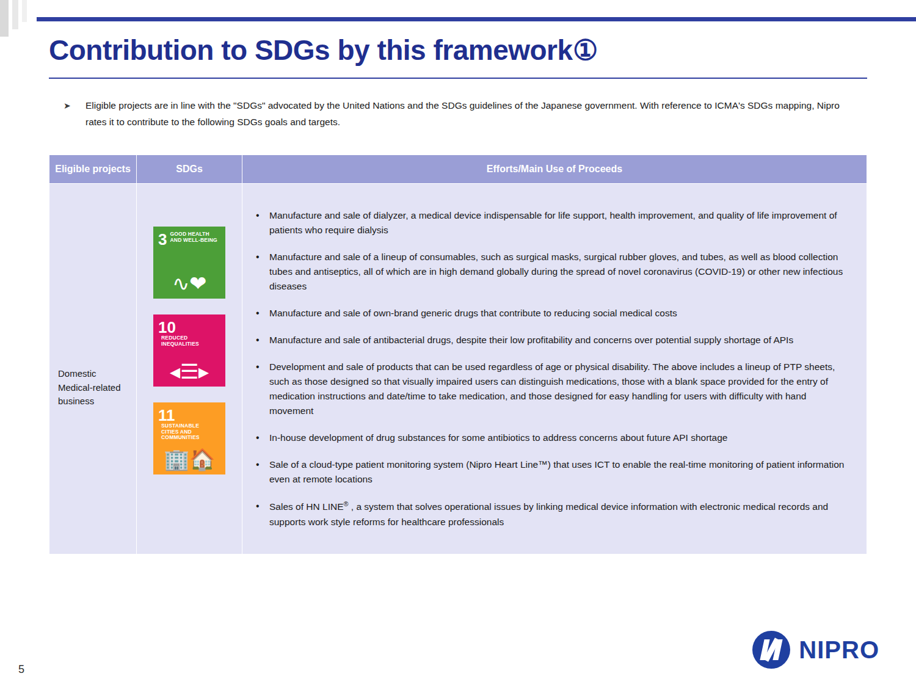Contribution to SDGs by this framework①
➤
Eligible projects are in line with the "SDGs" advocated by the United Nations and the SDGs guidelines of the Japanese government. With reference to ICMA's SDGs mapping, Nipro rates it to contribute to the following SDGs goals and targets.
| Eligible projects | SDGs | Efforts/Main Use of Proceeds |
| --- | --- | --- |
| Domestic Medical-related business | 3 GOOD HEALTH AND WELL-BEING ∿❤ 10 REDUCED INEQUALITIES ◂☰▸ 11 SUSTAINABLE CITIES AND COMMUNITIES 🏢🏠 | Manufacture and sale of dialyzer, a medical device indispensable for life support, health improvement, and quality of life improvement of patients who require dialysis Manufacture and sale of a lineup of consumables, such as surgical masks, surgical rubber gloves, and tubes, as well as blood collection tubes and antiseptics, all of which are in high demand globally during the spread of novel coronavirus (COVID-19) or other new infectious diseases Manufacture and sale of own-brand generic drugs that contribute to reducing social medical costs Manufacture and sale of antibacterial drugs, despite their low profitability and concerns over potential supply shortage of APIs Development and sale of products that can be used regardless of age or physical disability. The above includes a lineup of PTP sheets, such as those designed so that visually impaired users can distinguish medications, those with a blank space provided for the entry of medication instructions and date/time to take medication, and those designed for easy handling for users with difficulty with hand movement In-house development of drug substances for some antibiotics to address concerns about future API shortage Sale of a cloud-type patient monitoring system (Nipro Heart Line™) that uses ICT to enable the real-time monitoring of patient information even at remote locations Sales of HN LINE ® , a system that solves operational issues by linking medical device information with electronic medical records and supports work style reforms for healthcare professionals |
5
NIPRO